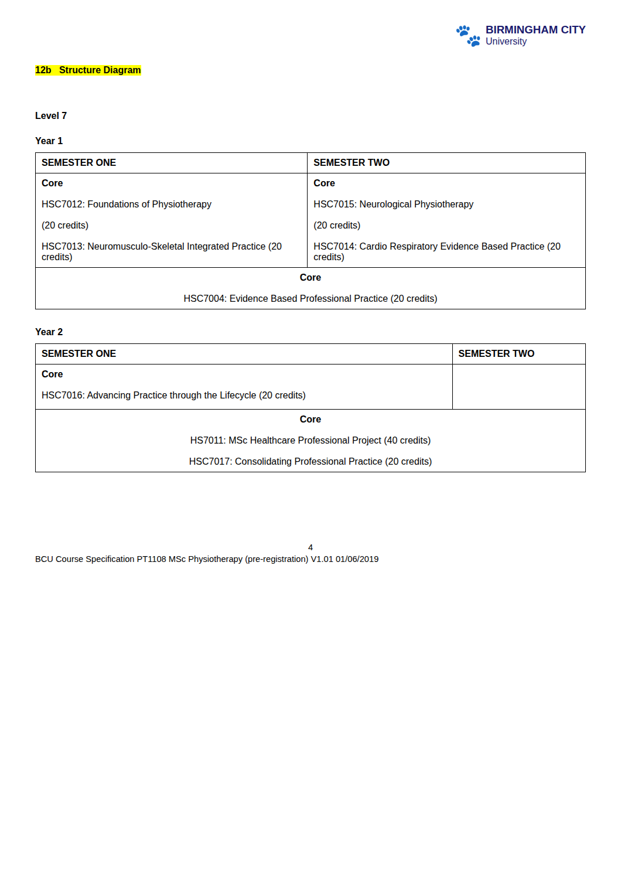🐾BIRMINGHAM CITYUniversity
12b Structure Diagram
Level 7
Year 1
| SEMESTER ONE | SEMESTER TWO |
| --- | --- |
| Core HSC7012: Foundations of Physiotherapy (20 credits) HSC7013: Neuromusculo-Skeletal Integrated Practice (20 credits) | Core HSC7015: Neurological Physiotherapy (20 credits) HSC7014: Cardio Respiratory Evidence Based Practice (20 credits) |
| Core HSC7004: Evidence Based Professional Practice (20 credits) |
Year 2
| SEMESTER ONE | SEMESTER TWO |
| --- | --- |
| Core HSC7016: Advancing Practice through the Lifecycle (20 credits) | |
| Core HS7011: MSc Healthcare Professional Project (40 credits) HSC7017: Consolidating Professional Practice (20 credits) |
4
BCU Course Specification PT1108 MSc Physiotherapy (pre-registration) V1.01 01/06/2019